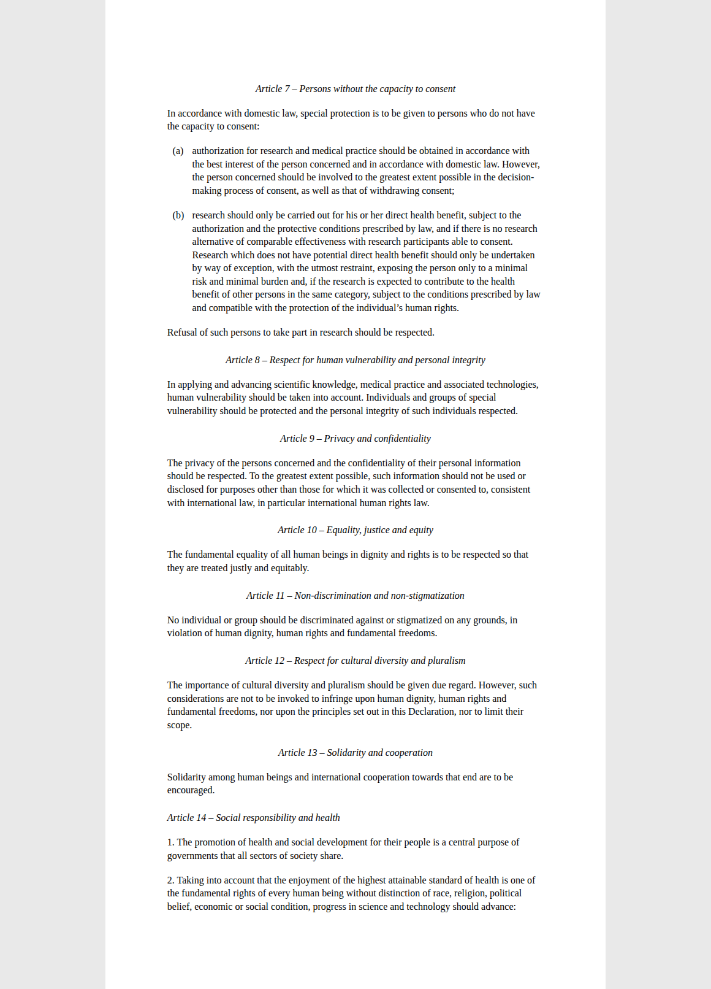Article 7 – Persons without the capacity to consent
In accordance with domestic law, special protection is to be given to persons who do not have the capacity to consent:
(a) authorization for research and medical practice should be obtained in accordance with the best interest of the person concerned and in accordance with domestic law. However, the person concerned should be involved to the greatest extent possible in the decision-making process of consent, as well as that of withdrawing consent;
(b) research should only be carried out for his or her direct health benefit, subject to the authorization and the protective conditions prescribed by law, and if there is no research alternative of comparable effectiveness with research participants able to consent. Research which does not have potential direct health benefit should only be undertaken by way of exception, with the utmost restraint, exposing the person only to a minimal risk and minimal burden and, if the research is expected to contribute to the health benefit of other persons in the same category, subject to the conditions prescribed by law and compatible with the protection of the individual’s human rights.
Refusal of such persons to take part in research should be respected.
Article 8 – Respect for human vulnerability and personal integrity
In applying and advancing scientific knowledge, medical practice and associated technologies, human vulnerability should be taken into account. Individuals and groups of special vulnerability should be protected and the personal integrity of such individuals respected.
Article 9 – Privacy and confidentiality
The privacy of the persons concerned and the confidentiality of their personal information should be respected. To the greatest extent possible, such information should not be used or disclosed for purposes other than those for which it was collected or consented to, consistent with international law, in particular international human rights law.
Article 10 – Equality, justice and equity
The fundamental equality of all human beings in dignity and rights is to be respected so that they are treated justly and equitably.
Article 11 – Non-discrimination and non-stigmatization
No individual or group should be discriminated against or stigmatized on any grounds, in violation of human dignity, human rights and fundamental freedoms.
Article 12 – Respect for cultural diversity and pluralism
The importance of cultural diversity and pluralism should be given due regard. However, such considerations are not to be invoked to infringe upon human dignity, human rights and fundamental freedoms, nor upon the principles set out in this Declaration, nor to limit their scope.
Article 13 – Solidarity and cooperation
Solidarity among human beings and international cooperation towards that end are to be encouraged.
Article 14 – Social responsibility and health
1. The promotion of health and social development for their people is a central purpose of governments that all sectors of society share.
2. Taking into account that the enjoyment of the highest attainable standard of health is one of the fundamental rights of every human being without distinction of race, religion, political belief, economic or social condition, progress in science and technology should advance: